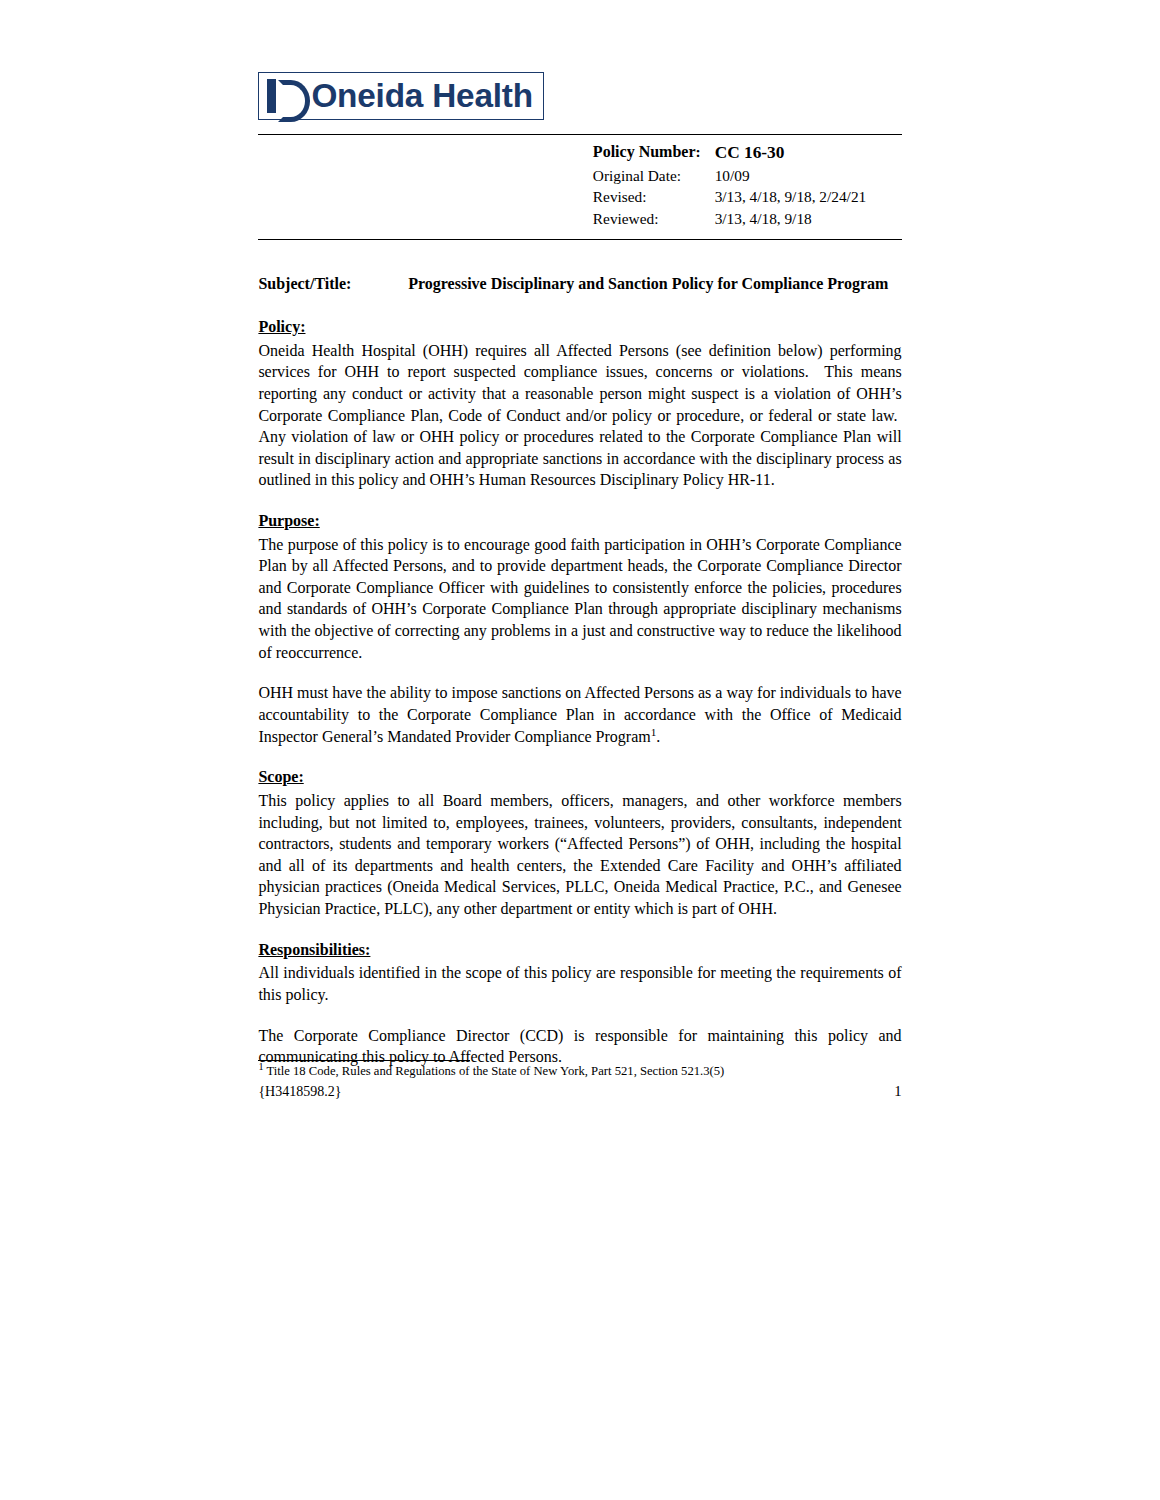Oneida Health
| Policy Number : | CC 16-30 |
| Original Date: | 10/09 |
| Revised: | 3/13, 4/18, 9/18, 2/24/21 |
| Reviewed: | 3/13, 4/18, 9/18 |
Subject/Title: Progressive Disciplinary and Sanction Policy for Compliance Program
Policy:
Oneida Health Hospital (OHH) requires all Affected Persons (see definition below) performing services for OHH to report suspected compliance issues, concerns or violations. This means reporting any conduct or activity that a reasonable person might suspect is a violation of OHH’s Corporate Compliance Plan, Code of Conduct and/or policy or procedure, or federal or state law. Any violation of law or OHH policy or procedures related to the Corporate Compliance Plan will result in disciplinary action and appropriate sanctions in accordance with the disciplinary process as outlined in this policy and OHH’s Human Resources Disciplinary Policy HR-11.
Purpose:
The purpose of this policy is to encourage good faith participation in OHH’s Corporate Compliance Plan by all Affected Persons, and to provide department heads, the Corporate Compliance Director and Corporate Compliance Officer with guidelines to consistently enforce the policies, procedures and standards of OHH’s Corporate Compliance Plan through appropriate disciplinary mechanisms with the objective of correcting any problems in a just and constructive way to reduce the likelihood of reoccurrence.
OHH must have the ability to impose sanctions on Affected Persons as a way for individuals to have accountability to the Corporate Compliance Plan in accordance with the Office of Medicaid Inspector General’s Mandated Provider Compliance Program1.
Scope:
This policy applies to all Board members, officers, managers, and other workforce members including, but not limited to, employees, trainees, volunteers, providers, consultants, independent contractors, students and temporary workers (“Affected Persons”) of OHH, including the hospital and all of its departments and health centers, the Extended Care Facility and OHH’s affiliated physician practices (Oneida Medical Services, PLLC, Oneida Medical Practice, P.C., and Genesee Physician Practice, PLLC), any other department or entity which is part of OHH.
Responsibilities:
All individuals identified in the scope of this policy are responsible for meeting the requirements of this policy.
The Corporate Compliance Director (CCD) is responsible for maintaining this policy and communicating this policy to Affected Persons.
1 Title 18 Code, Rules and Regulations of the State of New York, Part 521, Section 521.3(5)
{H3418598.2} 1